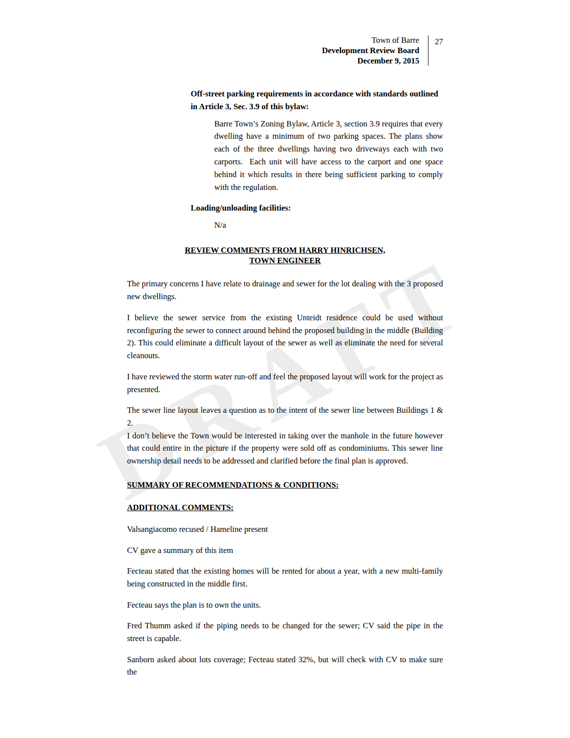DRAFT
Town of Barre
Development Review Board
December 9, 2015
27
Off-street parking requirements in accordance with standards outlined in Article 3, Sec. 3.9 of this bylaw:
Barre Town’s Zoning Bylaw, Article 3, section 3.9 requires that every dwelling have a minimum of two parking spaces. The plans show each of the three dwellings having two driveways each with two carports. Each unit will have access to the carport and one space behind it which results in there being sufficient parking to comply with the regulation.
Loading/unloading facilities:
N/a
REVIEW COMMENTS FROM HARRY HINRICHSEN,
TOWN ENGINEER
The primary concerns I have relate to drainage and sewer for the lot dealing with the 3 proposed new dwellings.
I believe the sewer service from the existing Unteidt residence could be used without reconfiguring the sewer to connect around behind the proposed building in the middle (Building 2). This could eliminate a difficult layout of the sewer as well as eliminate the need for several cleanouts.
I have reviewed the storm water run-off and feel the proposed layout will work for the project as presented.
The sewer line layout leaves a question as to the intent of the sewer line between Buildings 1 & 2.
I don’t believe the Town would be interested in taking over the manhole in the future however that could entire in the picture if the property were sold off as condominiums. This sewer line ownership detail needs to be addressed and clarified before the final plan is approved.
SUMMARY OF RECOMMENDATIONS & CONDITIONS:
ADDITIONAL COMMENTS:
Valsangiacomo recused / Hameline present
CV gave a summary of this item
Fecteau stated that the existing homes will be rented for about a year, with a new multi-family being constructed in the middle first.
Fecteau says the plan is to own the units.
Fred Thumm asked if the piping needs to be changed for the sewer; CV said the pipe in the street is capable.
Sanborn asked about lots coverage; Fecteau stated 32%, but will check with CV to make sure the